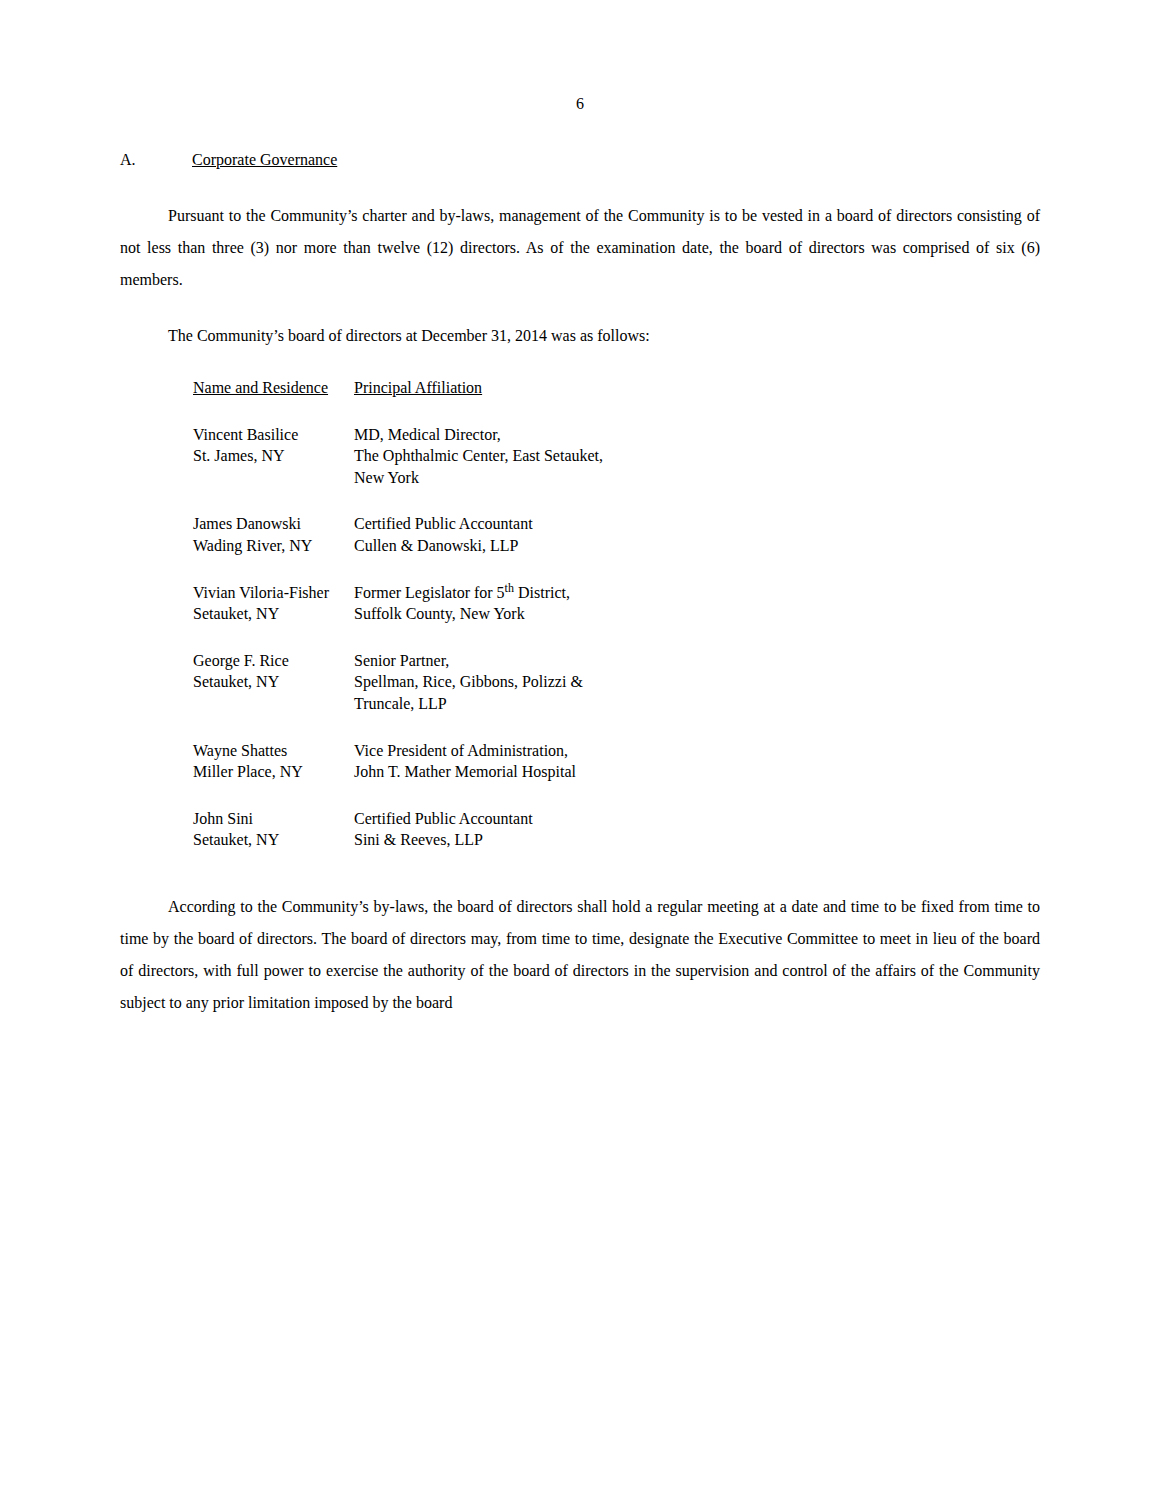6
A. Corporate Governance
Pursuant to the Community’s charter and by-laws, management of the Community is to be vested in a board of directors consisting of not less than three (3) nor more than twelve (12) directors. As of the examination date, the board of directors was comprised of six (6) members.
The Community’s board of directors at December 31, 2014 was as follows:
| Name and Residence | Principal Affiliation |
| --- | --- |
| Vincent Basilice St. James, NY | MD, Medical Director, The Ophthalmic Center, East Setauket, New York |
| James Danowski Wading River, NY | Certified Public Accountant Cullen & Danowski, LLP |
| Vivian Viloria-Fisher Setauket, NY | Former Legislator for 5 th District, Suffolk County, New York |
| George F. Rice Setauket, NY | Senior Partner, Spellman, Rice, Gibbons, Polizzi & Truncale, LLP |
| Wayne Shattes Miller Place, NY | Vice President of Administration, John T. Mather Memorial Hospital |
| John Sini Setauket, NY | Certified Public Accountant Sini & Reeves, LLP |
According to the Community’s by-laws, the board of directors shall hold a regular meeting at a date and time to be fixed from time to time by the board of directors. The board of directors may, from time to time, designate the Executive Committee to meet in lieu of the board of directors, with full power to exercise the authority of the board of directors in the supervision and control of the affairs of the Community subject to any prior limitation imposed by the board